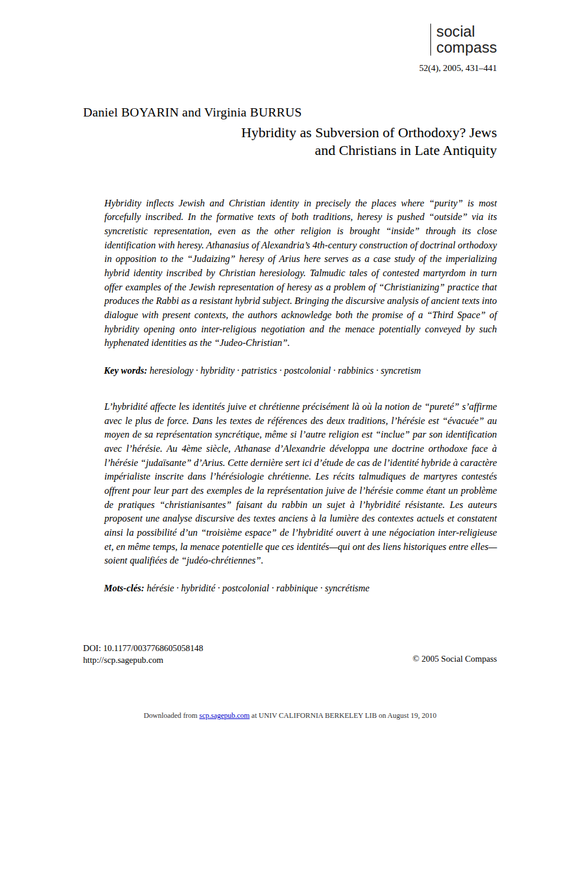social
compass
52(4), 2005, 431–441
Daniel BOYARIN and Virginia BURRUS
Hybridity as Subversion of Orthodoxy? Jews
and Christians in Late Antiquity
Hybridity inflects Jewish and Christian identity in precisely the places where “purity” is most forcefully inscribed. In the formative texts of both traditions, heresy is pushed “outside” via its syncretistic representation, even as the other religion is brought “inside” through its close identification with heresy. Athanasius of Alexandria’s 4th-century construction of doctrinal orthodoxy in opposition to the “Judaizing” heresy of Arius here serves as a case study of the imperializing hybrid identity inscribed by Christian heresiology. Talmudic tales of contested martyrdom in turn offer examples of the Jewish representation of heresy as a problem of “Christianizing” practice that produces the Rabbi as a resistant hybrid subject. Bringing the discursive analysis of ancient texts into dialogue with present contexts, the authors acknowledge both the promise of a “Third Space” of hybridity opening onto inter-religious negotiation and the menace potentially conveyed by such hyphenated identities as the “Judeo-Christian”.
Key words: heresiology · hybridity · patristics · postcolonial · rabbinics · syncretism
L’hybridité affecte les identités juive et chrétienne précisément là où la notion de “pureté” s’affirme avec le plus de force. Dans les textes de références des deux traditions, l’hérésie est “évacuée” au moyen de sa représentation syncrétique, même si l’autre religion est “inclue” par son identification avec l’hérésie. Au 4ème siècle, Athanase d’Alexandrie développa une doctrine orthodoxe face à l’hérésie “judaïsante” d’Arius. Cette dernière sert ici d’étude de cas de l’identité hybride à caractère impérialiste inscrite dans l’hérésiologie chrétienne. Les récits talmudiques de martyres contestés offrent pour leur part des exemples de la représentation juive de l’hérésie comme étant un problème de pratiques “christianisantes” faisant du rabbin un sujet à l’hybridité résistante. Les auteurs proposent une analyse discursive des textes anciens à la lumière des contextes actuels et constatent ainsi la possibilité d’un “troisième espace” de l’hybridité ouvert à une négociation inter-religieuse et, en même temps, la menace potentielle que ces identités—qui ont des liens historiques entre elles—soient qualifiées de “judéo-chrétiennes”.
Mots-clés: hérésie · hybridité · postcolonial · rabbinique · syncrétisme
DOI: 10.1177/0037768605058148
http://scp.sagepub.com
© 2005 Social Compass
Downloaded from scp.sagepub.com at UNIV CALIFORNIA BERKELEY LIB on August 19, 2010